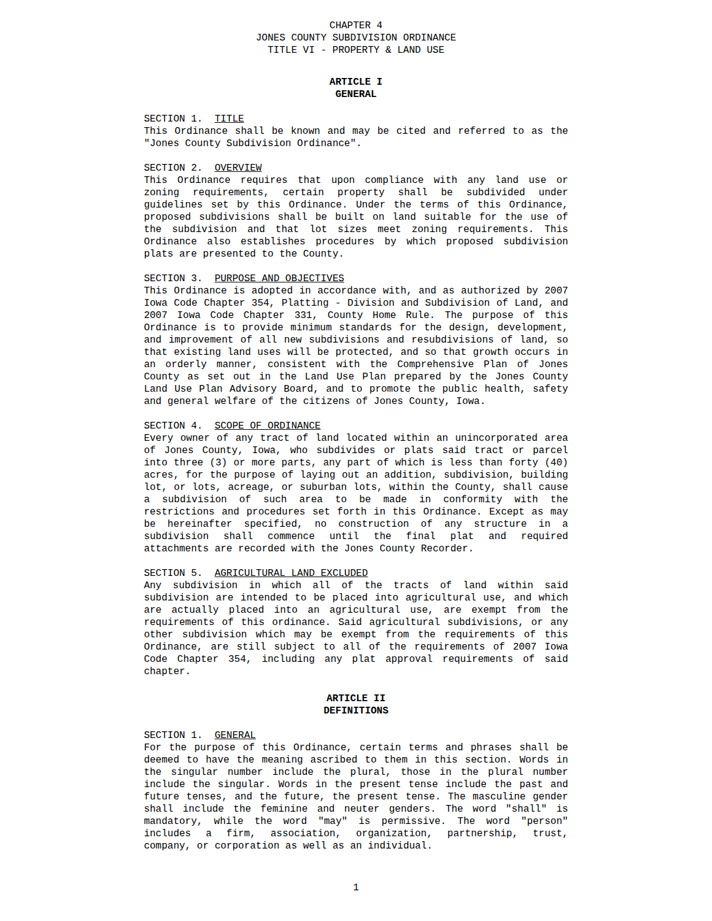CHAPTER 4
JONES COUNTY SUBDIVISION ORDINANCE
TITLE VI - PROPERTY & LAND USE
ARTICLE I
GENERAL
SECTION 1. TITLE
This Ordinance shall be known and may be cited and referred to as the "Jones County Subdivision Ordinance".
SECTION 2. OVERVIEW
This Ordinance requires that upon compliance with any land use or zoning requirements, certain property shall be subdivided under guidelines set by this Ordinance. Under the terms of this Ordinance, proposed subdivisions shall be built on land suitable for the use of the subdivision and that lot sizes meet zoning requirements. This Ordinance also establishes procedures by which proposed subdivision plats are presented to the County.
SECTION 3. PURPOSE AND OBJECTIVES
This Ordinance is adopted in accordance with, and as authorized by 2007 Iowa Code Chapter 354, Platting - Division and Subdivision of Land, and 2007 Iowa Code Chapter 331, County Home Rule. The purpose of this Ordinance is to provide minimum standards for the design, development, and improvement of all new subdivisions and resubdivisions of land, so that existing land uses will be protected, and so that growth occurs in an orderly manner, consistent with the Comprehensive Plan of Jones County as set out in the Land Use Plan prepared by the Jones County Land Use Plan Advisory Board, and to promote the public health, safety and general welfare of the citizens of Jones County, Iowa.
SECTION 4. SCOPE OF ORDINANCE
Every owner of any tract of land located within an unincorporated area of Jones County, Iowa, who subdivides or plats said tract or parcel into three (3) or more parts, any part of which is less than forty (40) acres, for the purpose of laying out an addition, subdivision, building lot, or lots, acreage, or suburban lots, within the County, shall cause a subdivision of such area to be made in conformity with the restrictions and procedures set forth in this Ordinance. Except as may be hereinafter specified, no construction of any structure in a subdivision shall commence until the final plat and required attachments are recorded with the Jones County Recorder.
SECTION 5. AGRICULTURAL LAND EXCLUDED
Any subdivision in which all of the tracts of land within said subdivision are intended to be placed into agricultural use, and which are actually placed into an agricultural use, are exempt from the requirements of this ordinance. Said agricultural subdivisions, or any other subdivision which may be exempt from the requirements of this Ordinance, are still subject to all of the requirements of 2007 Iowa Code Chapter 354, including any plat approval requirements of said chapter.
ARTICLE II
DEFINITIONS
SECTION 1. GENERAL
For the purpose of this Ordinance, certain terms and phrases shall be deemed to have the meaning ascribed to them in this section. Words in the singular number include the plural, those in the plural number include the singular. Words in the present tense include the past and future tenses, and the future, the present tense. The masculine gender shall include the feminine and neuter genders. The word "shall" is mandatory, while the word "may" is permissive. The word "person" includes a firm, association, organization, partnership, trust, company, or corporation as well as an individual.
1